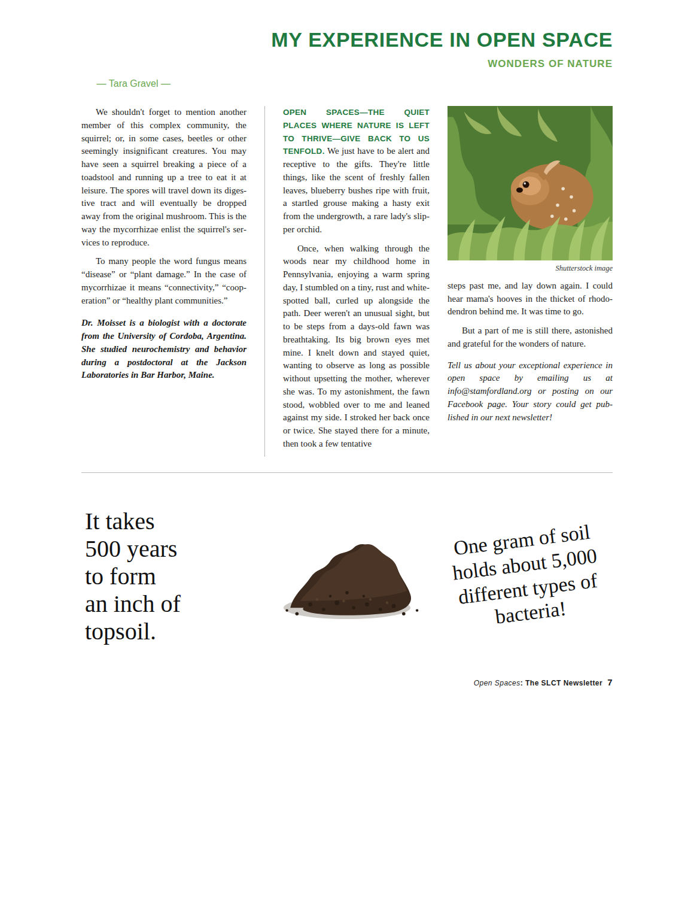My Experience in Open Space
Wonders of Nature
— Tara Gravel —
We shouldn't forget to mention another member of this complex community, the squirrel; or, in some cases, beetles or other seemingly insignificant creatures. You may have seen a squirrel breaking a piece of a toadstool and running up a tree to eat it at leisure. The spores will travel down its digestive tract and will eventually be dropped away from the original mushroom. This is the way the mycorrhizae enlist the squirrel's services to reproduce.
To many people the word fungus means “disease” or “plant damage.” In the case of mycorrhizae it means “connectivity,” “cooperation” or “healthy plant communities.”
Dr. Moisset is a biologist with a doctorate from the University of Cordoba, Argentina. She studied neurochemistry and behavior during a postdoctoral at the Jackson Laboratories in Bar Harbor, Maine.
Open spaces—the quiet places where nature is left to thrive—give back to us tenfold. We just have to be alert and receptive to the gifts. They're little things, like the scent of freshly fallen leaves, blueberry bushes ripe with fruit, a startled grouse making a hasty exit from the undergrowth, a rare lady's slipper orchid.
Once, when walking through the woods near my childhood home in Pennsylvania, enjoying a warm spring day, I stumbled on a tiny, rust and white-spotted ball, curled up alongside the path. Deer weren't an unusual sight, but to be steps from a days-old fawn was breathtaking. Its big brown eyes met mine. I knelt down and stayed quiet, wanting to observe as long as possible without upsetting the mother, wherever she was. To my astonishment, the fawn stood, wobbled over to me and leaned against my side. I stroked her back once or twice. She stayed there for a minute, then took a few tentative
Shutterstock image
steps past me, and lay down again. I could hear mama's hooves in the thicket of rhododendron behind me. It was time to go.
But a part of me is still there, astonished and grateful for the wonders of nature.
Tell us about your exceptional experience in open space by emailing us at info@stamfordland.org or posting on our Facebook page. Your story could get published in our next newsletter!
It takes
500 years
to form
an inch of
topsoil.
One gram of soil holds about 5,000 different types of bacteria!
Open Spaces: The SLCT Newsletter 7